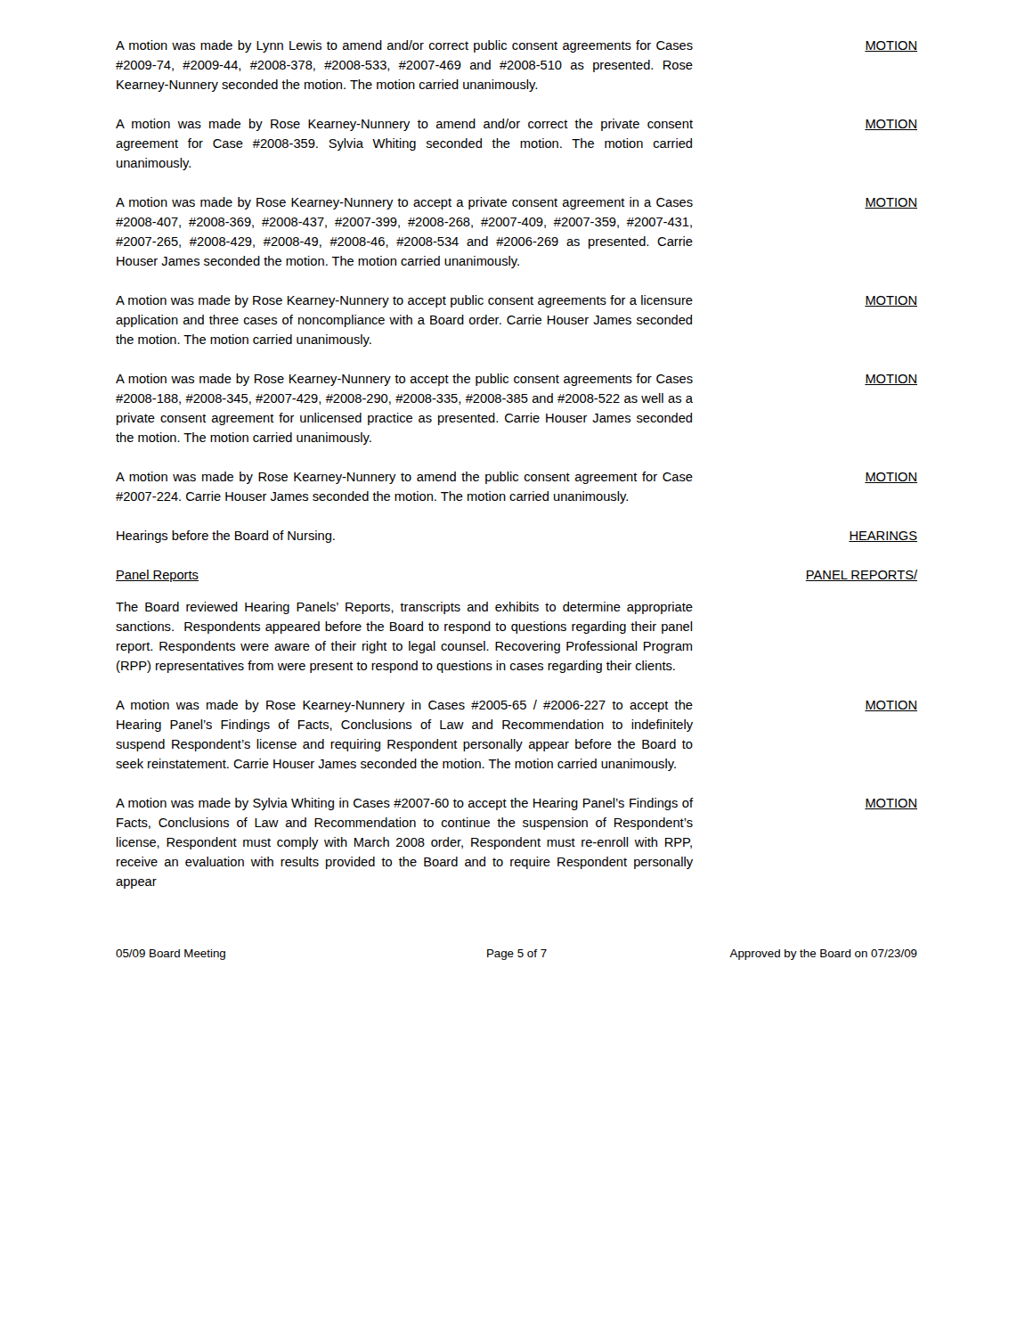A motion was made by Lynn Lewis to amend and/or correct public consent agreements for Cases #2009-74, #2009-44, #2008-378, #2008-533, #2007-469 and #2008-510 as presented. Rose Kearney-Nunnery seconded the motion. The motion carried unanimously.
MOTION
A motion was made by Rose Kearney-Nunnery to amend and/or correct the private consent agreement for Case #2008-359. Sylvia Whiting seconded the motion. The motion carried unanimously.
MOTION
A motion was made by Rose Kearney-Nunnery to accept a private consent agreement in a Cases #2008-407, #2008-369, #2008-437, #2007-399, #2008-268, #2007-409, #2007-359, #2007-431, #2007-265, #2008-429, #2008-49, #2008-46, #2008-534 and #2006-269 as presented. Carrie Houser James seconded the motion. The motion carried unanimously.
MOTION
A motion was made by Rose Kearney-Nunnery to accept public consent agreements for a licensure application and three cases of noncompliance with a Board order. Carrie Houser James seconded the motion. The motion carried unanimously.
MOTION
A motion was made by Rose Kearney-Nunnery to accept the public consent agreements for Cases #2008-188, #2008-345, #2007-429, #2008-290, #2008-335, #2008-385 and #2008-522 as well as a private consent agreement for unlicensed practice as presented. Carrie Houser James seconded the motion. The motion carried unanimously.
MOTION
A motion was made by Rose Kearney-Nunnery to amend the public consent agreement for Case #2007-224. Carrie Houser James seconded the motion. The motion carried unanimously.
MOTION
Hearings before the Board of Nursing.
HEARINGS
Panel Reports
The Board reviewed Hearing Panels’ Reports, transcripts and exhibits to determine appropriate sanctions. Respondents appeared before the Board to respond to questions regarding their panel report. Respondents were aware of their right to legal counsel. Recovering Professional Program (RPP) representatives from were present to respond to questions in cases regarding their clients.
PANEL REPORTS/
A motion was made by Rose Kearney-Nunnery in Cases #2005-65 / #2006-227 to accept the Hearing Panel’s Findings of Facts, Conclusions of Law and Recommendation to indefinitely suspend Respondent’s license and requiring Respondent personally appear before the Board to seek reinstatement. Carrie Houser James seconded the motion. The motion carried unanimously.
MOTION
A motion was made by Sylvia Whiting in Cases #2007-60 to accept the Hearing Panel’s Findings of Facts, Conclusions of Law and Recommendation to continue the suspension of Respondent’s license, Respondent must comply with March 2008 order, Respondent must re-enroll with RPP, receive an evaluation with results provided to the Board and to require Respondent personally appear
MOTION
05/09 Board Meeting
Page 5 of 7
Approved by the Board on 07/23/09